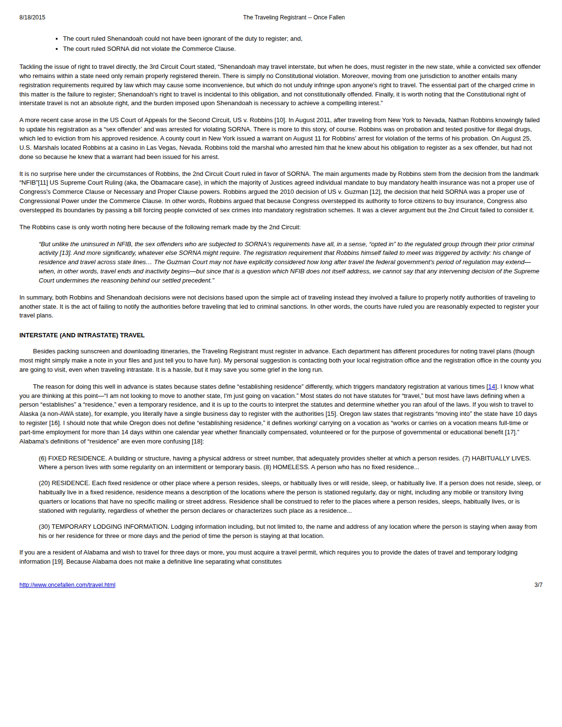8/18/2015
The Traveling Registrant -- Once Fallen
The court ruled Shenandoah could not have been ignorant of the duty to register; and,
The court ruled SORNA did not violate the Commerce Clause.
Tackling the issue of right to travel directly, the 3rd Circuit Court stated, “Shenandoah may travel interstate, but when he does, must register in the new state, while a convicted sex offender who remains within a state need only remain properly registered therein. There is simply no Constitutional violation. Moreover, moving from one jurisdiction to another entails many registration requirements required by law which may cause some inconvenience, but which do not unduly infringe upon anyone's right to travel. The essential part of the charged crime in this matter is the failure to register; Shenandoah's right to travel is incidental to this obligation, and not constitutionally offended. Finally, it is worth noting that the Constitutional right of interstate travel is not an absolute right, and the burden imposed upon Shenandoah is necessary to achieve a compelling interest.”
A more recent case arose in the US Court of Appeals for the Second Circuit, US v. Robbins [10]. In August 2011, after traveling from New York to Nevada, Nathan Robbins knowingly failed to update his registration as a “sex offender’ and was arrested for violating SORNA. There is more to this story, of course. Robbins was on probation and tested positive for illegal drugs, which led to eviction from his approved residence. A county court in New York issued a warrant on August 11 for Robbins' arrest for violation of the terms of his probation. On August 25, U.S. Marshals located Robbins at a casino in Las Vegas, Nevada. Robbins told the marshal who arrested him that he knew about his obligation to register as a sex offender, but had not done so because he knew that a warrant had been issued for his arrest.
It is no surprise here under the circumstances of Robbins, the 2nd Circuit Court ruled in favor of SORNA. The main arguments made by Robbins stem from the decision from the landmark “NFIB”[11] US Supreme Court Ruling (aka, the Obamacare case), in which the majority of Justices agreed individual mandate to buy mandatory health insurance was not a proper use of Congress's Commerce Clause or Necessary and Proper Clause powers. Robbins argued the 2010 decision of US v. Guzman [12], the decision that held SORNA was a proper use of Congressional Power under the Commerce Clause. In other words, Robbins argued that because Congress overstepped its authority to force citizens to buy insurance, Congress also overstepped its boundaries by passing a bill forcing people convicted of sex crimes into mandatory registration schemes. It was a clever argument but the 2nd Circuit failed to consider it.
The Robbins case is only worth noting here because of the following remark made by the 2nd Circuit:
“But unlike the uninsured in NFIB, the sex offenders who are subjected to SORNA's requirements have all, in a sense, “opted in” to the regulated group through their prior criminal activity [13]. And more significantly, whatever else SORNA might require. The registration requirement that Robbins himself failed to meet was triggered by activity: his change of residence and travel across state lines… The Guzman Court may not have explicitly considered how long after travel the federal government's period of regulation may extend—when, in other words, travel ends and inactivity begins—but since that is a question which NFIB does not itself address, we cannot say that any intervening decision of the Supreme Court undermines the reasoning behind our settled precedent.”
In summary, both Robbins and Shenandoah decisions were not decisions based upon the simple act of traveling instead they involved a failure to properly notify authorities of traveling to another state. It is the act of failing to notify the authorities before traveling that led to criminal sanctions. In other words, the courts have ruled you are reasonably expected to register your travel plans.
INTERSTATE (AND INTRASTATE) TRAVEL
Besides packing sunscreen and downloading itineraries, the Traveling Registrant must register in advance. Each department has different procedures for noting travel plans (though most might simply make a note in your files and just tell you to have fun). My personal suggestion is contacting both your local registration office and the registration office in the county you are going to visit, even when traveling intrastate. It is a hassle, but it may save you some grief in the long run.
The reason for doing this well in advance is states because states define “establishing residence” differently, which triggers mandatory registration at various times [14]. I know what you are thinking at this point—“I am not looking to move to another state, I'm just going on vacation.” Most states do not have statutes for “travel,” but most have laws defining when a person “establishes” a “residence,” even a temporary residence, and it is up to the courts to interpret the statutes and determine whether you ran afoul of the laws. If you wish to travel to Alaska (a non-AWA state), for example, you literally have a single business day to register with the authorities [15]. Oregon law states that registrants “moving into” the state have 10 days to register [16]. I should note that while Oregon does not define “establishing residence,” it defines working/ carrying on a vocation as “works or carries on a vocation means full-time or part-time employment for more than 14 days within one calendar year whether financially compensated, volunteered or for the purpose of governmental or educational benefit [17].” Alabama's definitions of “residence” are even more confusing [18]:
(6) FIXED RESIDENCE. A building or structure, having a physical address or street number, that adequately provides shelter at which a person resides. (7) HABITUALLY LIVES. Where a person lives with some regularity on an intermittent or temporary basis. (8) HOMELESS. A person who has no fixed residence...
(20) RESIDENCE. Each fixed residence or other place where a person resides, sleeps, or habitually lives or will reside, sleep, or habitually live. If a person does not reside, sleep, or habitually live in a fixed residence, residence means a description of the locations where the person is stationed regularly, day or night, including any mobile or transitory living quarters or locations that have no specific mailing or street address. Residence shall be construed to refer to the places where a person resides, sleeps, habitually lives, or is stationed with regularity, regardless of whether the person declares or characterizes such place as a residence...
(30) TEMPORARY LODGING INFORMATION. Lodging information including, but not limited to, the name and address of any location where the person is staying when away from his or her residence for three or more days and the period of time the person is staying at that location.
If you are a resident of Alabama and wish to travel for three days or more, you must acquire a travel permit, which requires you to provide the dates of travel and temporary lodging information [19]. Because Alabama does not make a definitive line separating what constitutes
http://www.oncefallen.com/travel.html
3/7